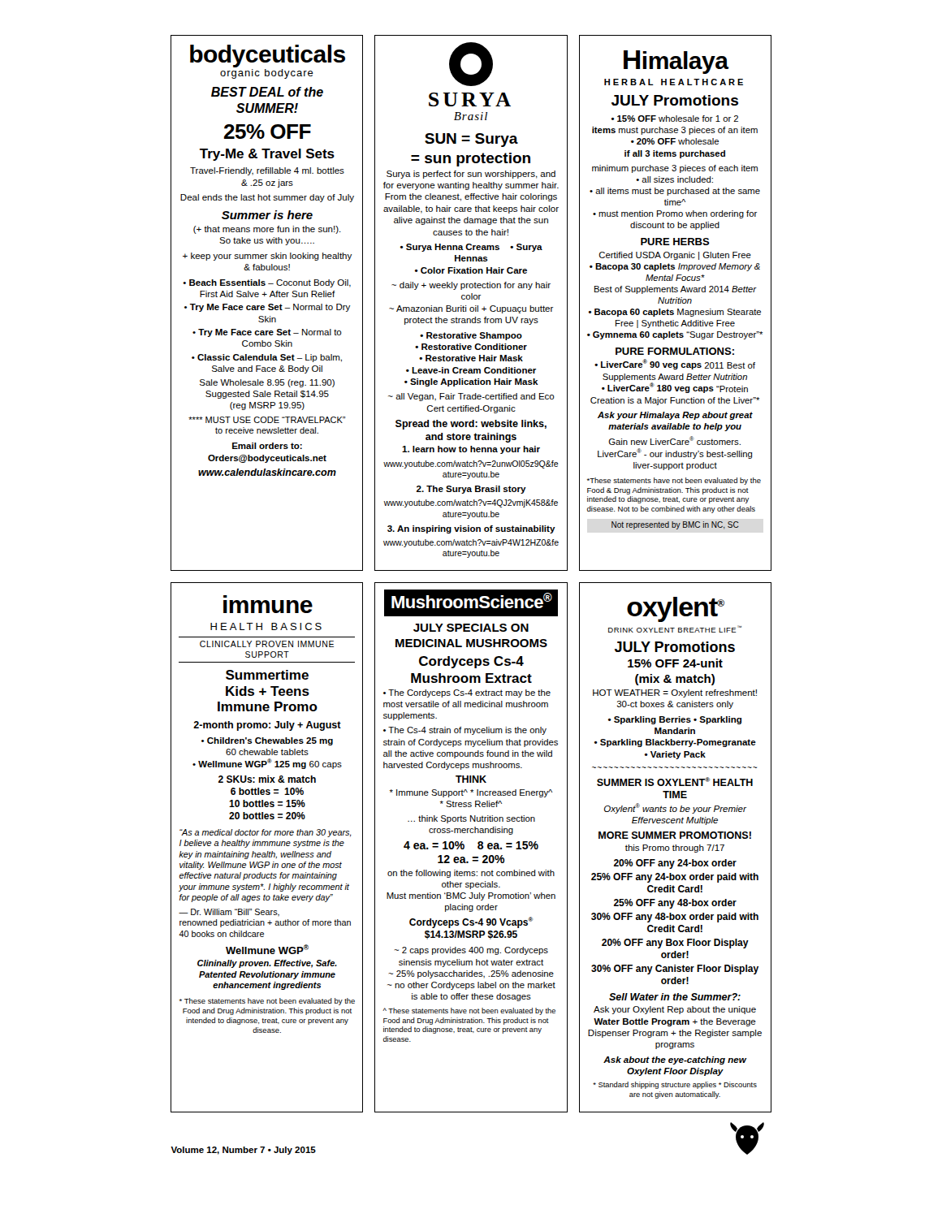bodyceuticals
organic bodycare
BEST DEAL of the SUMMER!
25% OFF
Try-Me & Travel Sets
Travel-Friendly, refillable 4 ml. bottles
& .25 oz jars
Deal ends the last hot summer day of July
Summer is here
(+ that means more fun in the sun!).
So take us with you…..
+ keep your summer skin looking healthy
& fabulous!
• Beach Essentials – Coconut Body Oil, First Aid Salve + After Sun Relief
• Try Me Face care Set – Normal to Dry Skin
• Try Me Face care Set – Normal to Combo Skin
• Classic Calendula Set – Lip balm, Salve and Face & Body Oil
Sale Wholesale 8.95 (reg. 11.90)
Suggested Sale Retail $14.95
(reg MSRP 19.95)
**** MUST USE CODE “TRAVELPACK”
to receive newsletter deal.
Email orders to:
Orders@bodyceuticals.net
www.calendulaskincare.com
SURYABrasil
SUN = Surya
= sun protection
Surya is perfect for sun worshippers, and for everyone wanting healthy summer hair. From the cleanest, effective hair colorings available, to hair care that keeps hair color alive against the damage that the sun causes to the hair!
• Surya Henna Creams • Surya Hennas
• Color Fixation Hair Care
~ daily + weekly protection for any hair color
~ Amazonian Buriti oil + Cupuaçu butter protect the strands from UV rays
• Restorative Shampoo
• Restorative Conditioner
• Restorative Hair Mask
• Leave-in Cream Conditioner
• Single Application Hair Mask
~ all Vegan, Fair Trade-certified and Eco Cert certified-Organic
Spread the word: website links,
and store trainings
1. learn how to henna your hair
www.youtube.com/watch?v=2unwOl05z9Q&feature=youtu.be
2. The Surya Brasil story
www.youtube.com/watch?v=4QJ2vmjK458&feature=youtu.be
3. An inspiring vision of sustainability
www.youtube.com/watch?v=aivP4W12HZ0&feature=youtu.be
Himalaya
HERBAL HEALTHCARE
JULY Promotions
• 15% OFF wholesale for 1 or 2
items must purchase 3 pieces of an item
• 20% OFF wholesale
if all 3 items purchased
minimum purchase 3 pieces of each item
• all sizes included:
• all items must be purchased at the same time^
• must mention Promo when ordering for discount to be applied
PURE HERBS
Certified USDA Organic | Gluten Free
• Bacopa 30 caplets Improved Memory & Mental Focus*
Best of Supplements Award 2014 Better Nutrition
• Bacopa 60 caplets Magnesium Stearate Free | Synthetic Additive Free
• Gymnema 60 caplets “Sugar Destroyer”*
PURE FORMULATIONS:
• LiverCare® 90 veg caps 2011 Best of Supplements Award Better Nutrition
• LiverCare® 180 veg caps “Protein Creation is a Major Function of the Liver”*
Ask your Himalaya Rep about great materials available to help you
Gain new LiverCare® customers. LiverCare® - our industry’s best-selling liver-support product
*These statements have not been evaluated by the Food & Drug Administration. This product is not intended to diagnose, treat, cure or prevent any disease. Not to be combined with any other deals
Not represented by BMC in NC, SC
immune
HEALTH BASICS
CLINICALLY PROVEN IMMUNE SUPPORT
Summertime
Kids + Teens
Immune Promo
2-month promo: July + August
• Children's Chewables 25 mg
60 chewable tablets
• Wellmune WGP® 125 mg 60 caps
2 SKUs: mix & match
6 bottles = 10%
10 bottles = 15%
20 bottles = 20%
“As a medical doctor for more than 30 years, I believe a healthy immmune systme is the key in maintaining health, wellness and vitality. Wellmune WGP in one of the most effective natural products for maintaining your immune system*. I highly recomment it for people of all ages to take every day”
— Dr. William “Bill” Sears,
renowned pediatrician + author of more than 40 books on childcare
Wellmune WGP®
Clininally proven. Effective, Safe. Patented Revolutionary immune enhancement ingredients
* These statements have not been evaluated by the Food and Drug Administration. This product is not intended to diagnose, treat, cure or prevent any disease.
MushroomScience®
JULY SPECIALS ON
MEDICINAL MUSHROOMS
Cordyceps Cs-4
Mushroom Extract
• The Cordyceps Cs-4 extract may be the most versatile of all medicinal mushroom supplements.
• The Cs-4 strain of mycelium is the only strain of Cordyceps mycelium that provides all the active compounds found in the wild harvested Cordyceps mushrooms.
THINK
* Immune Support^ * Increased Energy^
* Stress Relief^
… think Sports Nutrition section
cross-merchandising
4 ea. = 10% 8 ea. = 15%
12 ea. = 20%
on the following items: not combined with other specials.
Must mention ‘BMC July Promotion’ when placing order
Cordyceps Cs-4 90 Vcaps®
$14.13/MSRP $26.95
~ 2 caps provides 400 mg. Cordyceps sinensis mycelium hot water extract
~ 25% polysaccharides, .25% adenosine
~ no other Cordyceps label on the market is able to offer these dosages
^ These statements have not been evaluated by the Food and Drug Administration. This product is not intended to diagnose, treat, cure or prevent any disease.
oxylent®
DRINK OXYLENT BREATHE LIFE™
JULY Promotions
15% OFF 24-unit
(mix & match)
HOT WEATHER = Oxylent refreshment!
30-ct boxes & canisters only
• Sparkling Berries • Sparkling Mandarin
• Sparkling Blackberry-Pomegranate
• Variety Pack
~~~~~~~~~~~~~~~~~~~~~~~~~~~~~~
SUMMER IS OXYLENT® HEALTH TIME
Oxylent® wants to be your Premier Effervescent Multiple
MORE SUMMER PROMOTIONS!
this Promo through 7/17
20% OFF any 24-box order
25% OFF any 24-box order paid with Credit Card!
25% OFF any 48-box order
30% OFF any 48-box order paid with Credit Card!
20% OFF any Box Floor Display order!
30% OFF any Canister Floor Display order!
Sell Water in the Summer?:
Ask your Oxylent Rep about the unique Water Bottle Program + the Beverage Dispenser Program + the Register sample programs
Ask about the eye-catching new Oxylent Floor Display
* Standard shipping structure applies * Discounts are not given automatically.
Volume 12, Number 7 • July 2015
5